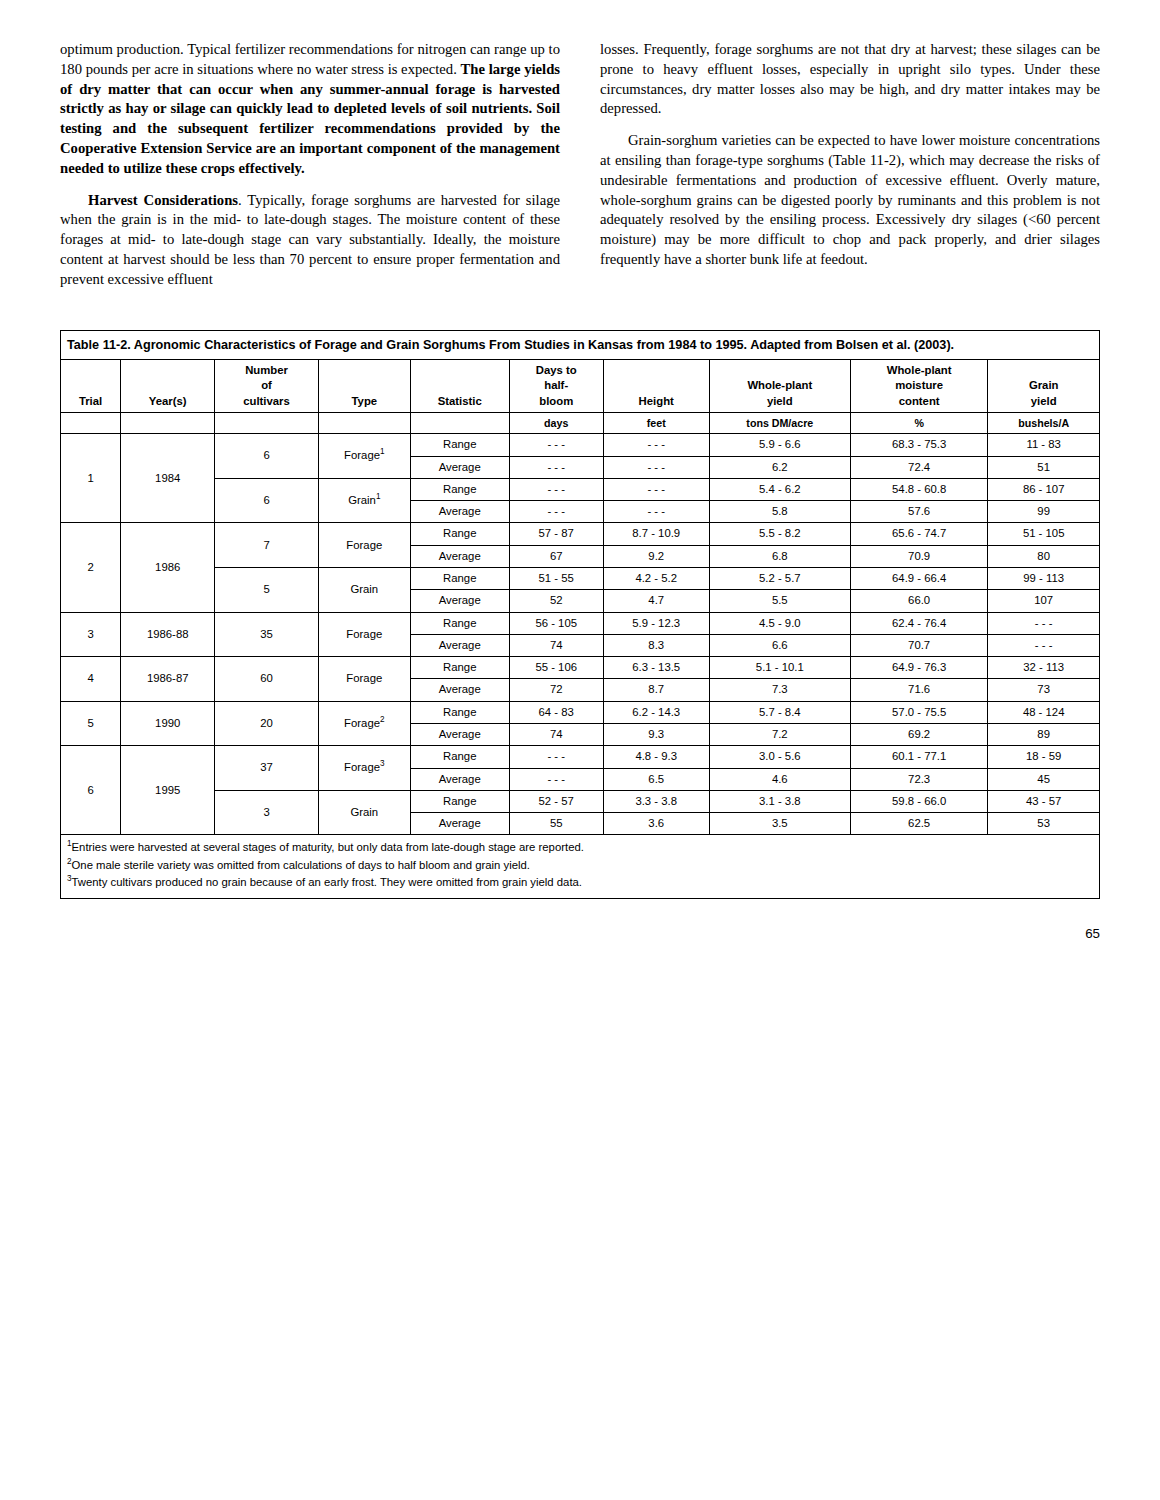optimum production. Typical fertilizer recommendations for nitrogen can range up to 180 pounds per acre in situations where no water stress is expected. The large yields of dry matter that can occur when any summer-annual forage is harvested strictly as hay or silage can quickly lead to depleted levels of soil nutrients. Soil testing and the subsequent fertilizer recommendations provided by the Cooperative Extension Service are an important component of the management needed to utilize these crops effectively.
Harvest Considerations. Typically, forage sorghums are harvested for silage when the grain is in the mid- to late-dough stages. The moisture content of these forages at mid- to late-dough stage can vary substantially. Ideally, the moisture content at harvest should be less than 70 percent to ensure proper fermentation and prevent excessive effluent
losses. Frequently, forage sorghums are not that dry at harvest; these silages can be prone to heavy effluent losses, especially in upright silo types. Under these circumstances, dry matter losses also may be high, and dry matter intakes may be depressed.
Grain-sorghum varieties can be expected to have lower moisture concentrations at ensiling than forage-type sorghums (Table 11-2), which may decrease the risks of undesirable fermentations and production of excessive effluent. Overly mature, whole-sorghum grains can be digested poorly by ruminants and this problem is not adequately resolved by the ensiling process. Excessively dry silages (<60 percent moisture) may be more difficult to chop and pack properly, and drier silages frequently have a shorter bunk life at feedout.
Table 11-2. Agronomic Characteristics of Forage and Grain Sorghums From Studies in Kansas from 1984 to 1995. Adapted from Bolsen et al. (2003).
| Trial | Year(s) | Number of cultivars | Type | Statistic | Days to half- bloom | Height | Whole-plant yield | Whole-plant moisture content | Grain yield |
| --- | --- | --- | --- | --- | --- | --- | --- | --- | --- |
| | | | | | days | feet | tons DM/acre | % | bushels/A |
| 1 | 1984 | 6 | Forage 1 | Range | - - - | - - - | 5.9 - 6.6 | 68.3 - 75.3 | 11 - 83 |
| Average | - - - | - - - | 6.2 | 72.4 | 51 |
| 6 | Grain 1 | Range | - - - | - - - | 5.4 - 6.2 | 54.8 - 60.8 | 86 - 107 |
| Average | - - - | - - - | 5.8 | 57.6 | 99 |
| 2 | 1986 | 7 | Forage | Range | 57 - 87 | 8.7 - 10.9 | 5.5 - 8.2 | 65.6 - 74.7 | 51 - 105 |
| Average | 67 | 9.2 | 6.8 | 70.9 | 80 |
| 5 | Grain | Range | 51 - 55 | 4.2 - 5.2 | 5.2 - 5.7 | 64.9 - 66.4 | 99 - 113 |
| Average | 52 | 4.7 | 5.5 | 66.0 | 107 |
| 3 | 1986-88 | 35 | Forage | Range | 56 - 105 | 5.9 - 12.3 | 4.5 - 9.0 | 62.4 - 76.4 | - - - |
| Average | 74 | 8.3 | 6.6 | 70.7 | - - - |
| 4 | 1986-87 | 60 | Forage | Range | 55 - 106 | 6.3 - 13.5 | 5.1 - 10.1 | 64.9 - 76.3 | 32 - 113 |
| Average | 72 | 8.7 | 7.3 | 71.6 | 73 |
| 5 | 1990 | 20 | Forage 2 | Range | 64 - 83 | 6.2 - 14.3 | 5.7 - 8.4 | 57.0 - 75.5 | 48 - 124 |
| Average | 74 | 9.3 | 7.2 | 69.2 | 89 |
| 6 | 1995 | 37 | Forage 3 | Range | - - - | 4.8 - 9.3 | 3.0 - 5.6 | 60.1 - 77.1 | 18 - 59 |
| Average | - - - | 6.5 | 4.6 | 72.3 | 45 |
| 3 | Grain | Range | 52 - 57 | 3.3 - 3.8 | 3.1 - 3.8 | 59.8 - 66.0 | 43 - 57 |
| Average | 55 | 3.6 | 3.5 | 62.5 | 53 |
1Entries were harvested at several stages of maturity, but only data from late-dough stage are reported.
2One male sterile variety was omitted from calculations of days to half bloom and grain yield.
3Twenty cultivars produced no grain because of an early frost. They were omitted from grain yield data.
65